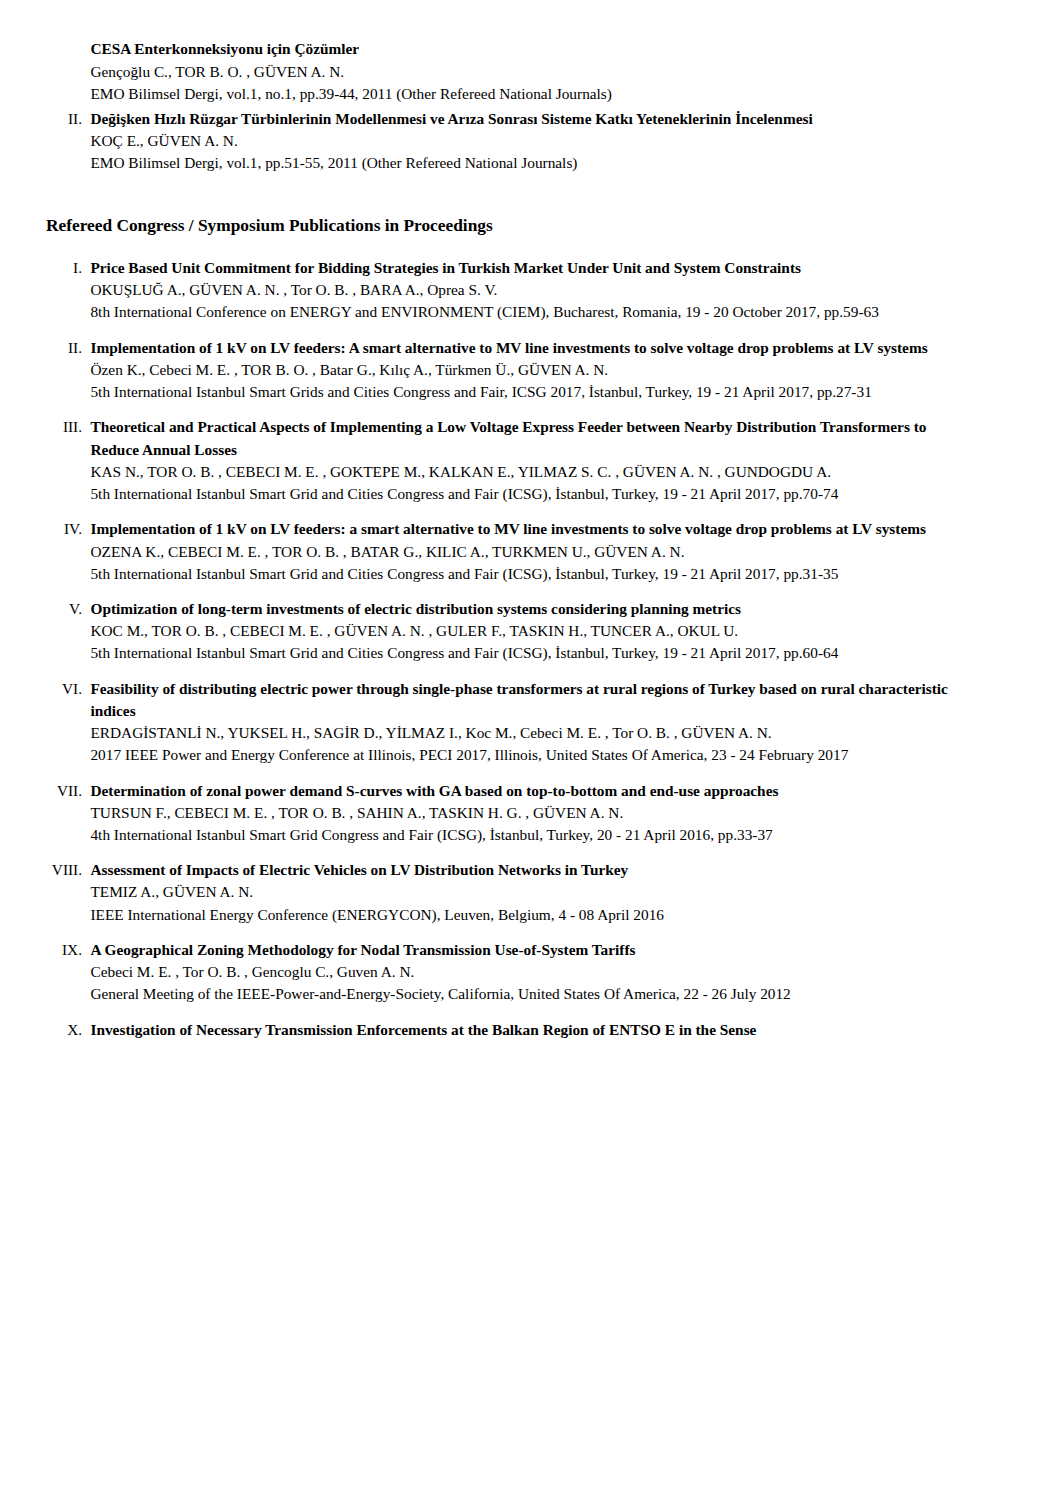CESA Enterkonneksiyonu için Çözümler Gençoğlu C., TOR B. O. , GÜVEN A. N. EMO Bilimsel Dergi, vol.1, no.1, pp.39-44, 2011 (Other Refereed National Journals)
Değişken Hızlı Rüzgar Türbinlerinin Modellenmesi ve Arıza Sonrası Sisteme Katkı Yeteneklerinin İncelenmesi
KOÇ E., GÜVEN A. N.
EMO Bilimsel Dergi, vol.1, pp.51-55, 2011 (Other Refereed National Journals)
Refereed Congress / Symposium Publications in Proceedings
Price Based Unit Commitment for Bidding Strategies in Turkish Market Under Unit and System Constraints
OKUŞLUĞ A., GÜVEN A. N. , Tor O. B. , BARA A., Oprea S. V.
8th International Conference on ENERGY and ENVIRONMENT (CIEM), Bucharest, Romania, 19 - 20 October 2017, pp.59-63
Implementation of 1 kV on LV feeders: A smart alternative to MV line investments to solve voltage drop problems at LV systems
Özen K., Cebeci M. E. , TOR B. O. , Batar G., Kılıç A., Türkmen Ü., GÜVEN A. N.
5th International Istanbul Smart Grids and Cities Congress and Fair, ICSG 2017, İstanbul, Turkey, 19 - 21 April 2017, pp.27-31
Theoretical and Practical Aspects of Implementing a Low Voltage Express Feeder between Nearby Distribution Transformers to Reduce Annual Losses
KAS N., TOR O. B. , CEBECI M. E. , GOKTEPE M., KALKAN E., YILMAZ S. C. , GÜVEN A. N. , GUNDOGDU A.
5th International Istanbul Smart Grid and Cities Congress and Fair (ICSG), İstanbul, Turkey, 19 - 21 April 2017, pp.70-74
Implementation of 1 kV on LV feeders: a smart alternative to MV line investments to solve voltage drop problems at LV systems
OZENA K., CEBECI M. E. , TOR O. B. , BATAR G., KILIC A., TURKMEN U., GÜVEN A. N.
5th International Istanbul Smart Grid and Cities Congress and Fair (ICSG), İstanbul, Turkey, 19 - 21 April 2017, pp.31-35
Optimization of long-term investments of electric distribution systems considering planning metrics
KOC M., TOR O. B. , CEBECI M. E. , GÜVEN A. N. , GULER F., TASKIN H., TUNCER A., OKUL U.
5th International Istanbul Smart Grid and Cities Congress and Fair (ICSG), İstanbul, Turkey, 19 - 21 April 2017, pp.60-64
Feasibility of distributing electric power through single-phase transformers at rural regions of Turkey based on rural characteristic indices
ERDAGİSTANLİ N., YUKSEL H., SAGİR D., YİLMAZ I., Koc M., Cebeci M. E. , Tor O. B. , GÜVEN A. N.
2017 IEEE Power and Energy Conference at Illinois, PECI 2017, Illinois, United States Of America, 23 - 24 February 2017
Determination of zonal power demand S-curves with GA based on top-to-bottom and end-use approaches
TURSUN F., CEBECI M. E. , TOR O. B. , SAHIN A., TASKIN H. G. , GÜVEN A. N.
4th International Istanbul Smart Grid Congress and Fair (ICSG), İstanbul, Turkey, 20 - 21 April 2016, pp.33-37
Assessment of Impacts of Electric Vehicles on LV Distribution Networks in Turkey
TEMIZ A., GÜVEN A. N.
IEEE International Energy Conference (ENERGYCON), Leuven, Belgium, 4 - 08 April 2016
A Geographical Zoning Methodology for Nodal Transmission Use-of-System Tariffs
Cebeci M. E. , Tor O. B. , Gencoglu C., Guven A. N.
General Meeting of the IEEE-Power-and-Energy-Society, California, United States Of America, 22 - 26 July 2012
Investigation of Necessary Transmission Enforcements at the Balkan Region of ENTSO E in the Sense